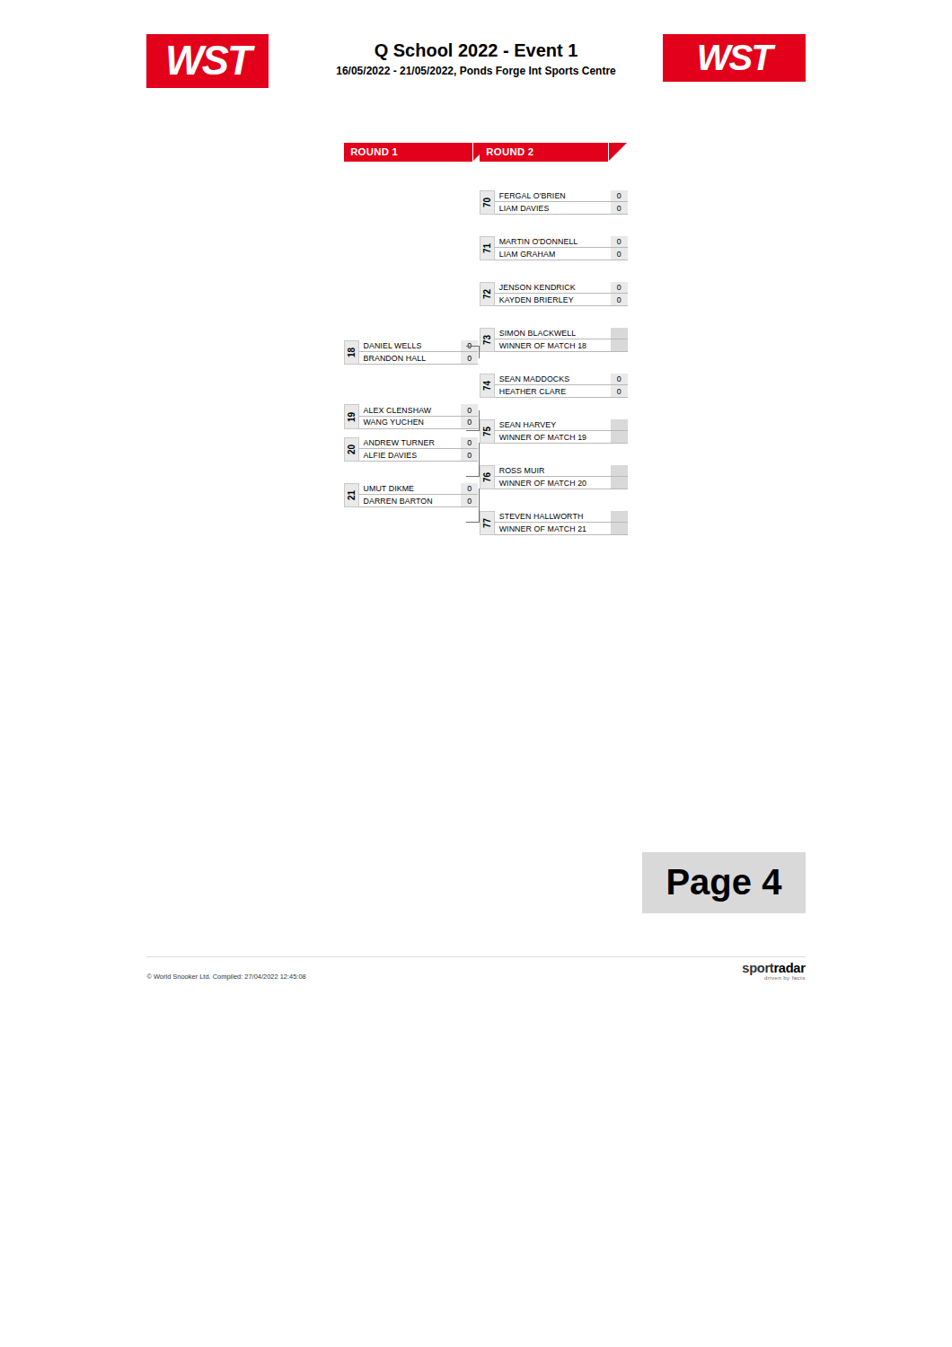WST
WST
Q School 2022 - Event 1
16/05/2022 - 21/05/2022, Ponds Forge Int Sports Centre
ROUND 1
ROUND 2
70
FERGAL O'BRIEN
0
LIAM DAVIES
0
71
MARTIN O'DONNELL
0
LIAM GRAHAM
0
72
JENSON KENDRICK
0
KAYDEN BRIERLEY
0
73
SIMON BLACKWELL
WINNER OF MATCH 18
74
SEAN MADDOCKS
0
HEATHER CLARE
0
75
SEAN HARVEY
WINNER OF MATCH 19
76
ROSS MUIR
WINNER OF MATCH 20
77
STEVEN HALLWORTH
WINNER OF MATCH 21
18
DANIEL WELLS
0
BRANDON HALL
0
19
ALEX CLENSHAW
0
WANG YUCHEN
0
20
ANDREW TURNER
0
ALFIE DAVIES
0
21
UMUT DIKME
0
DARREN BARTON
0
Page 4
© World Snooker Ltd. Compiled: 27/04/2022 12:45:08
sportradar
driven by facts